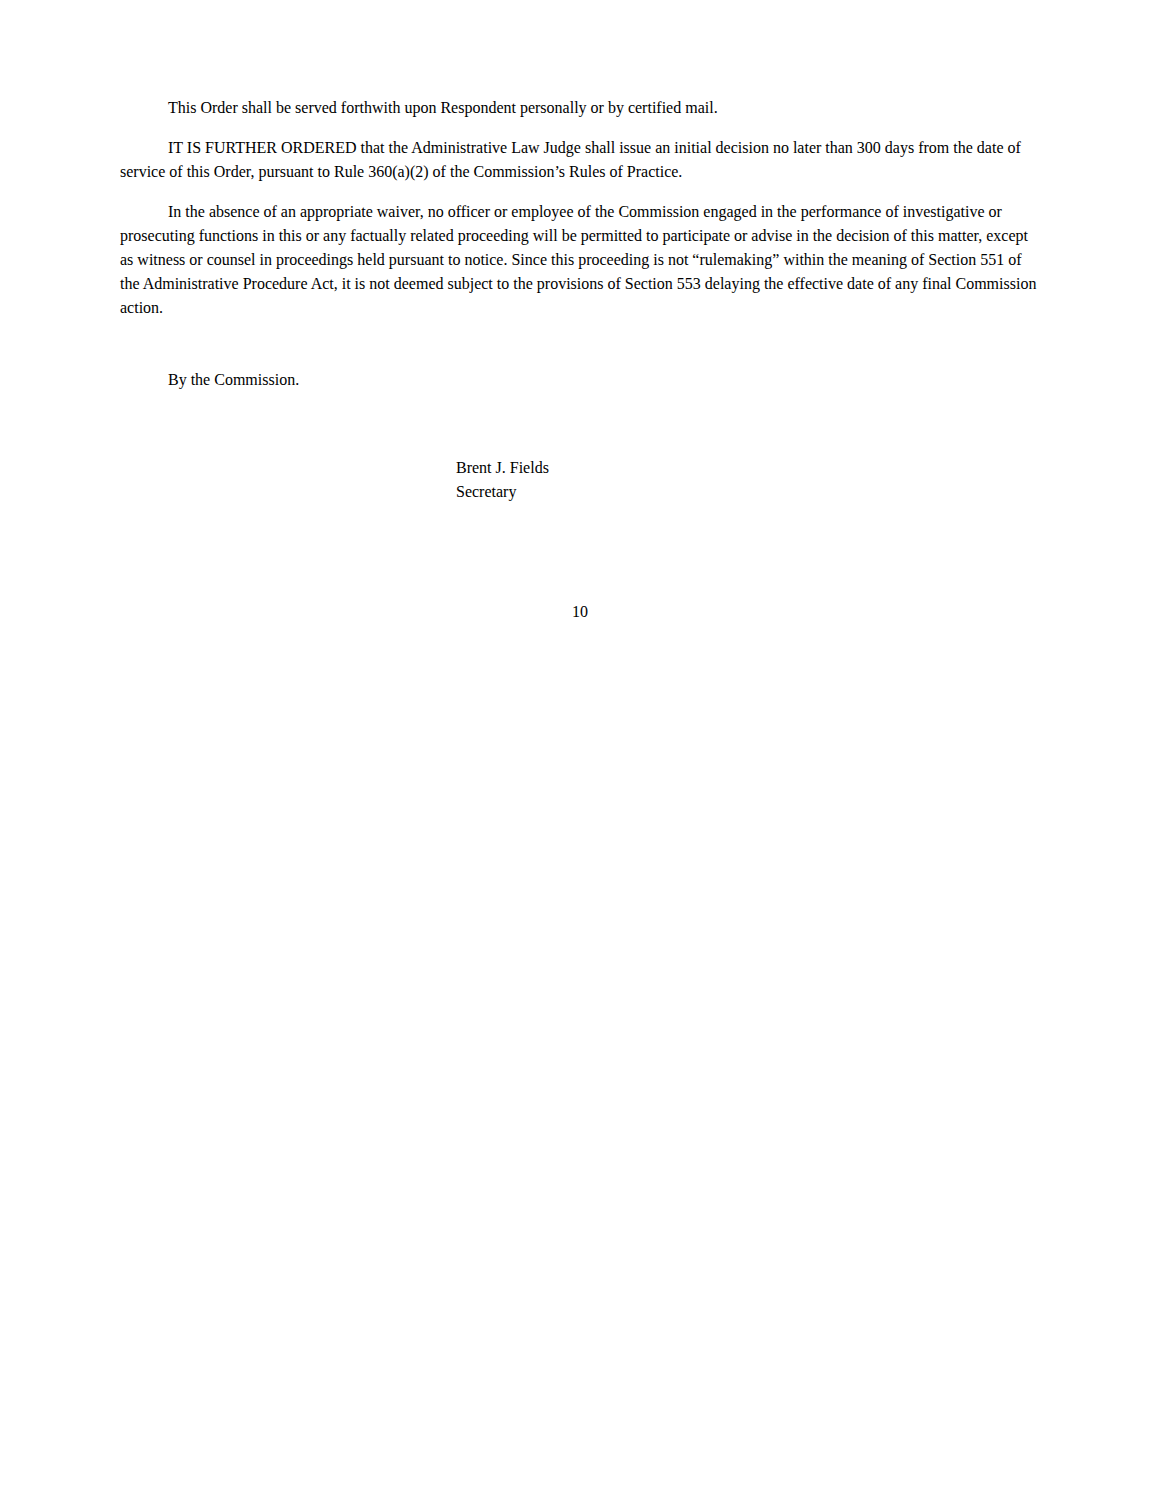This Order shall be served forthwith upon Respondent personally or by certified mail.
IT IS FURTHER ORDERED that the Administrative Law Judge shall issue an initial decision no later than 300 days from the date of service of this Order, pursuant to Rule 360(a)(2) of the Commission’s Rules of Practice.
In the absence of an appropriate waiver, no officer or employee of the Commission engaged in the performance of investigative or prosecuting functions in this or any factually related proceeding will be permitted to participate or advise in the decision of this matter, except as witness or counsel in proceedings held pursuant to notice. Since this proceeding is not “rulemaking” within the meaning of Section 551 of the Administrative Procedure Act, it is not deemed subject to the provisions of Section 553 delaying the effective date of any final Commission action.
By the Commission.
Brent J. Fields
Secretary
10